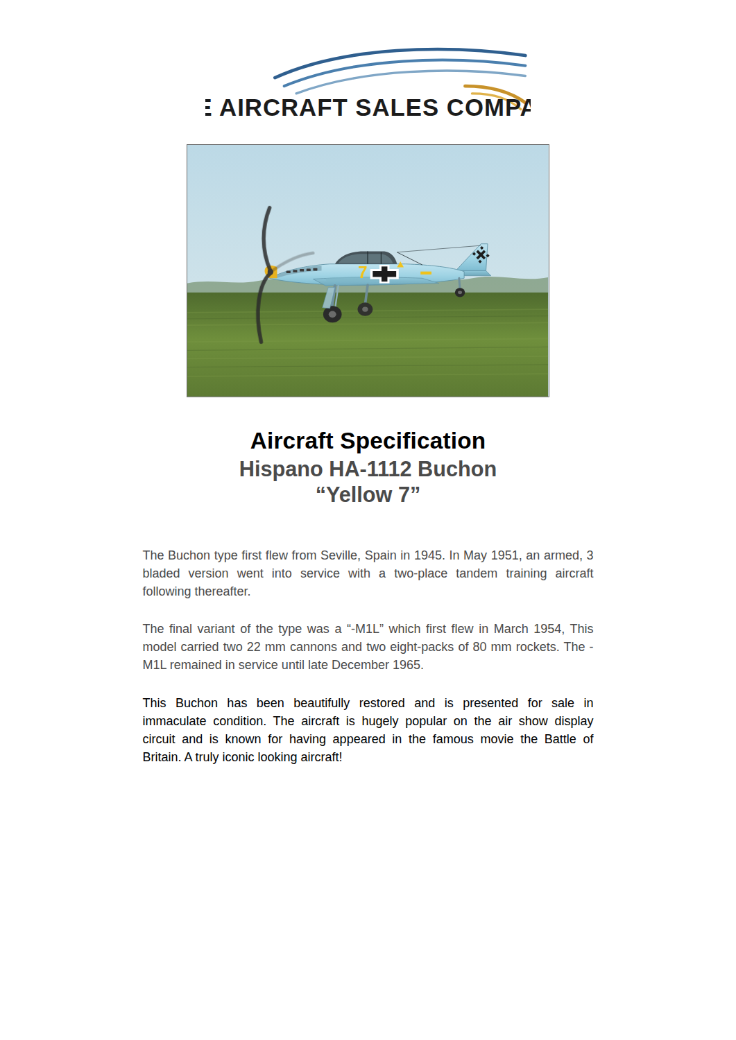THE AIRCRAFT SALES COMPANY
7
Aircraft Specification
Hispano HA-1112 Buchon
“Yellow 7”
The Buchon type first flew from Seville, Spain in 1945. In May 1951, an armed, 3 bladed version went into service with a two-place tandem training aircraft following thereafter.
The final variant of the type was a “-M1L” which first flew in March 1954, This model carried two 22 mm cannons and two eight-packs of 80 mm rockets. The -M1L remained in service until late December 1965.
This Buchon has been beautifully restored and is presented for sale in immaculate condition. The aircraft is hugely popular on the air show display circuit and is known for having appeared in the famous movie the Battle of Britain. A truly iconic looking aircraft!